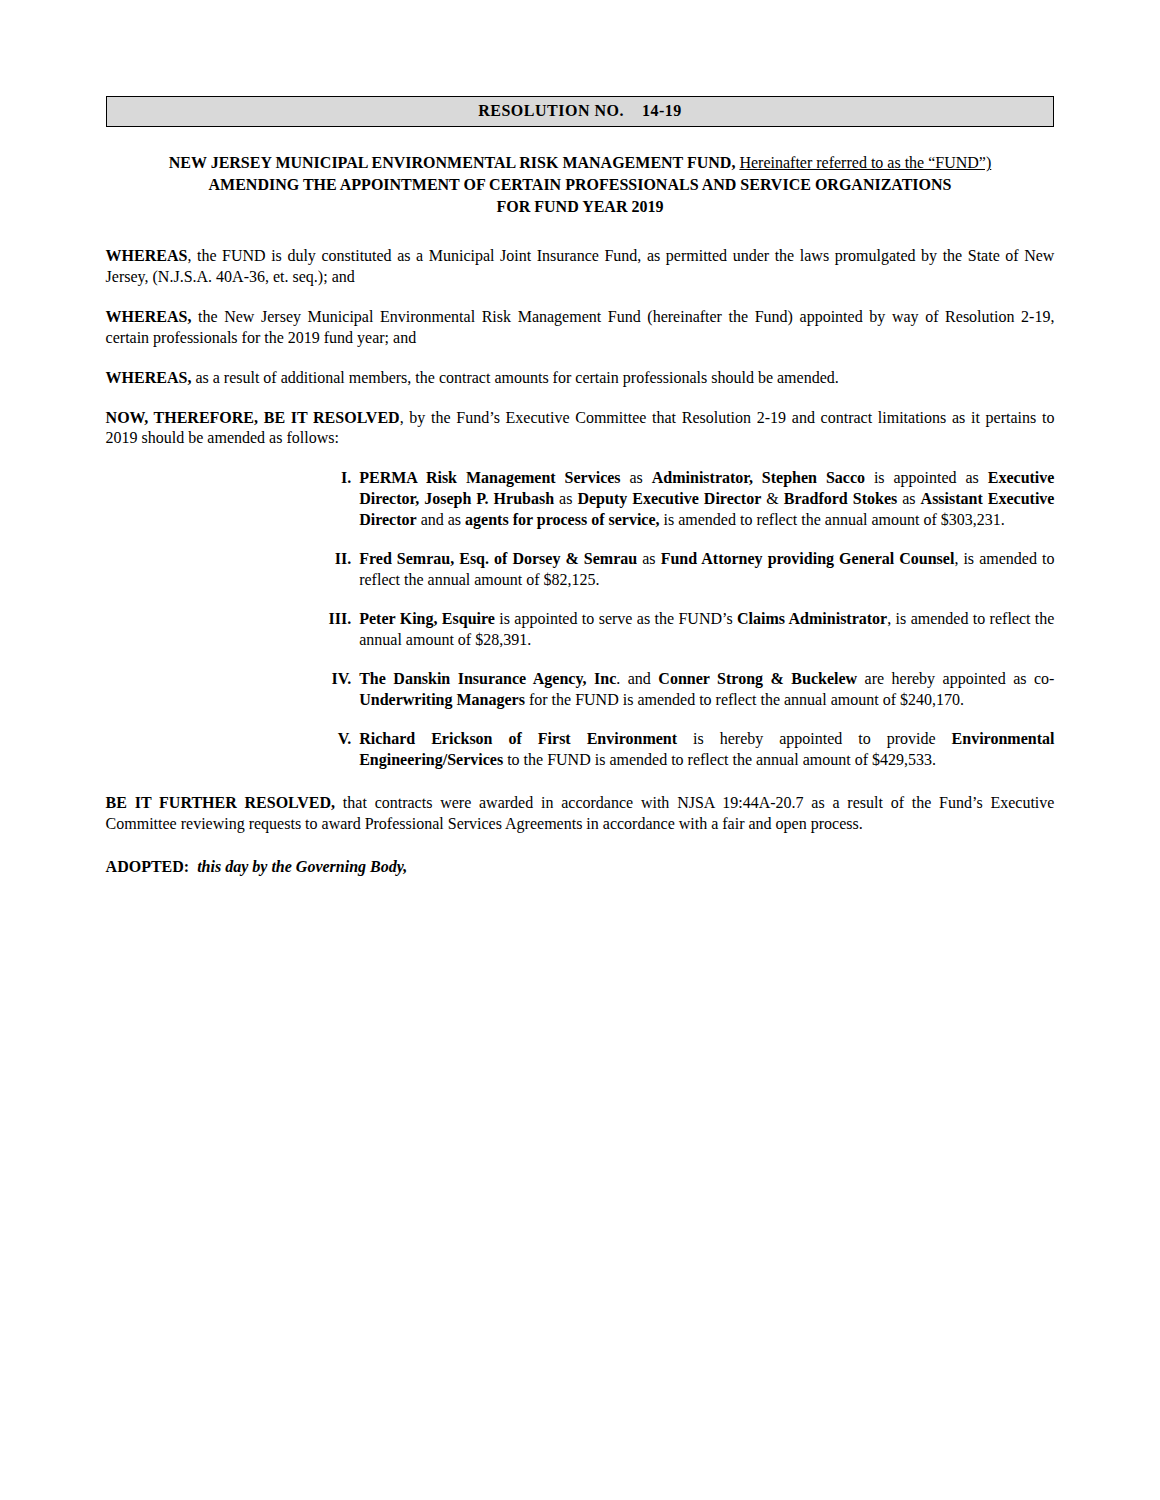RESOLUTION NO. 14-19
NEW JERSEY MUNICIPAL ENVIRONMENTAL RISK MANAGEMENT FUND, Hereinafter referred to as the “FUND”)
AMENDING THE APPOINTMENT OF CERTAIN PROFESSIONALS AND SERVICE ORGANIZATIONS
FOR FUND YEAR 2019
WHEREAS, the FUND is duly constituted as a Municipal Joint Insurance Fund, as permitted under the laws promulgated by the State of New Jersey, (N.J.S.A. 40A-36, et. seq.); and
WHEREAS, the New Jersey Municipal Environmental Risk Management Fund (hereinafter the Fund) appointed by way of Resolution 2-19, certain professionals for the 2019 fund year; and
WHEREAS, as a result of additional members, the contract amounts for certain professionals should be amended.
NOW, THEREFORE, BE IT RESOLVED, by the Fund’s Executive Committee that Resolution 2-19 and contract limitations as it pertains to 2019 should be amended as follows:
PERMA Risk Management Services as Administrator, Stephen Sacco is appointed as Executive Director, Joseph P. Hrubash as Deputy Executive Director & Bradford Stokes as Assistant Executive Director and as agents for process of service, is amended to reflect the annual amount of $303,231.
Fred Semrau, Esq. of Dorsey & Semrau as Fund Attorney providing General Counsel, is amended to reflect the annual amount of $82,125.
Peter King, Esquire is appointed to serve as the FUND’s Claims Administrator, is amended to reflect the annual amount of $28,391.
The Danskin Insurance Agency, Inc. and Conner Strong & Buckelew are hereby appointed as co-Underwriting Managers for the FUND is amended to reflect the annual amount of $240,170.
Richard Erickson of First Environment is hereby appointed to provide Environmental Engineering/Services to the FUND is amended to reflect the annual amount of $429,533.
BE IT FURTHER RESOLVED, that contracts were awarded in accordance with NJSA 19:44A-20.7 as a result of the Fund’s Executive Committee reviewing requests to award Professional Services Agreements in accordance with a fair and open process.
ADOPTED: this day by the Governing Body,